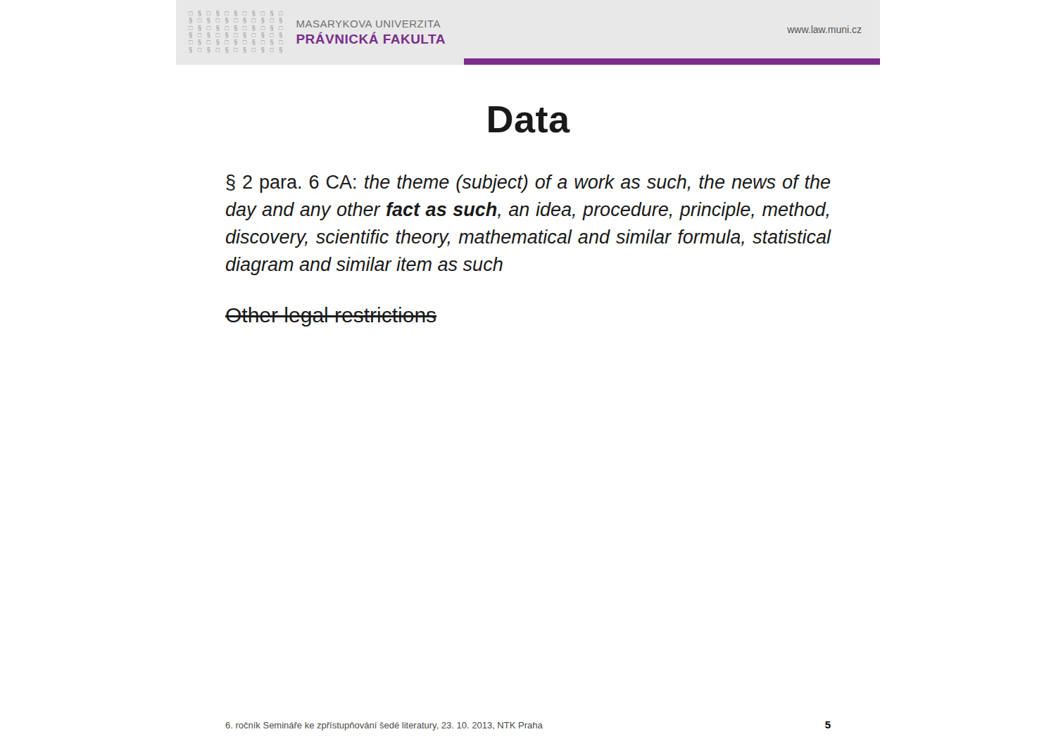□ § □ § □ § □ § □ § □ § □ § □ § □ § □ § □ § □ § □ § □ § □ § □ § □ § □ § □ § □ § □ § □ § □ § □ § □ § □ § □ § □ § □ § □ § □ § □ § □ §
Masarykova univerzita
Právnická fakulta
www.law.muni.cz
Data
§ 2 para. 6 CA: the theme (subject) of a work as such, the news of the day and any other fact as such, an idea, procedure, principle, method, discovery, scientific theory, mathematical and similar formula, statistical diagram and similar item as such
Other legal restrictions
6. ročník Semináře ke zpřístupňování šedé literatury, 23. 10. 2013, NTK Praha
5